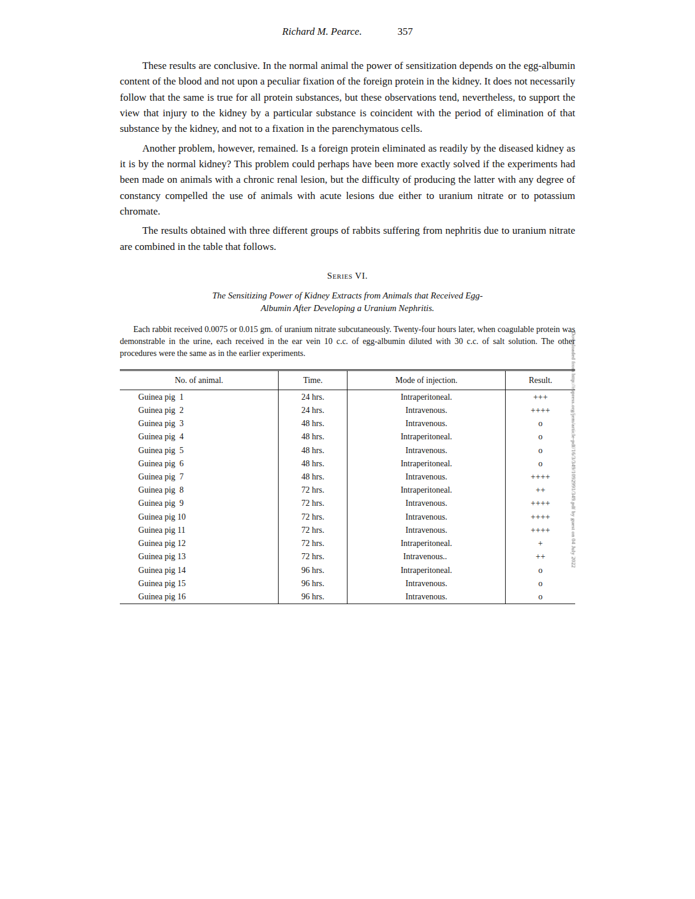Downloaded from http://rupress.org/jem/article-pdf/16/3/349/1092991/349.pdf by guest on 04 July 2022
Richard M. Pearce. 357
These results are conclusive. In the normal animal the power of sensitization depends on the egg-albumin content of the blood and not upon a peculiar fixation of the foreign protein in the kidney. It does not necessarily follow that the same is true for all protein substances, but these observations tend, nevertheless, to support the view that injury to the kidney by a particular substance is coincident with the period of elimination of that substance by the kidney, and not to a fixation in the parenchymatous cells.
Another problem, however, remained. Is a foreign protein eliminated as readily by the diseased kidney as it is by the normal kidney? This problem could perhaps have been more exactly solved if the experiments had been made on animals with a chronic renal lesion, but the difficulty of producing the latter with any degree of constancy compelled the use of animals with acute lesions due either to uranium nitrate or to potassium chromate.
The results obtained with three different groups of rabbits suffering from nephritis due to uranium nitrate are combined in the table that follows.
Series VI.
The Sensitizing Power of Kidney Extracts from Animals that Received Egg-
Albumin After Developing a Uranium Nephritis.
Each rabbit received 0.0075 or 0.015 gm. of uranium nitrate subcutaneously. Twenty-four hours later, when coagulable protein was demonstrable in the urine, each received in the ear vein 10 c.c. of egg-albumin diluted with 30 c.c. of salt solution. The other procedures were the same as in the earlier experiments.
| No. of animal. | Time. | Mode of injection. | Result. |
| --- | --- | --- | --- |
| Guinea pig 1 | 24 hrs. | Intraperitoneal. | +++ |
| Guinea pig 2 | 24 hrs. | Intravenous. | ++++ |
| Guinea pig 3 | 48 hrs. | Intravenous. | o |
| Guinea pig 4 | 48 hrs. | Intraperitoneal. | o |
| Guinea pig 5 | 48 hrs. | Intravenous. | o |
| Guinea pig 6 | 48 hrs. | Intraperitoneal. | o |
| Guinea pig 7 | 48 hrs. | Intravenous. | ++++ |
| Guinea pig 8 | 72 hrs. | Intraperitoneal. | ++ |
| Guinea pig 9 | 72 hrs. | Intravenous. | ++++ |
| Guinea pig 10 | 72 hrs. | Intravenous. | ++++ |
| Guinea pig 11 | 72 hrs. | Intravenous. | ++++ |
| Guinea pig 12 | 72 hrs. | Intraperitoneal. | + |
| Guinea pig 13 | 72 hrs. | Intravenous. . | ++ |
| Guinea pig 14 | 96 hrs. | Intraperitoneal. | o |
| Guinea pig 15 | 96 hrs. | Intravenous. | o |
| Guinea pig 16 | 96 hrs. | Intravenous. | o |